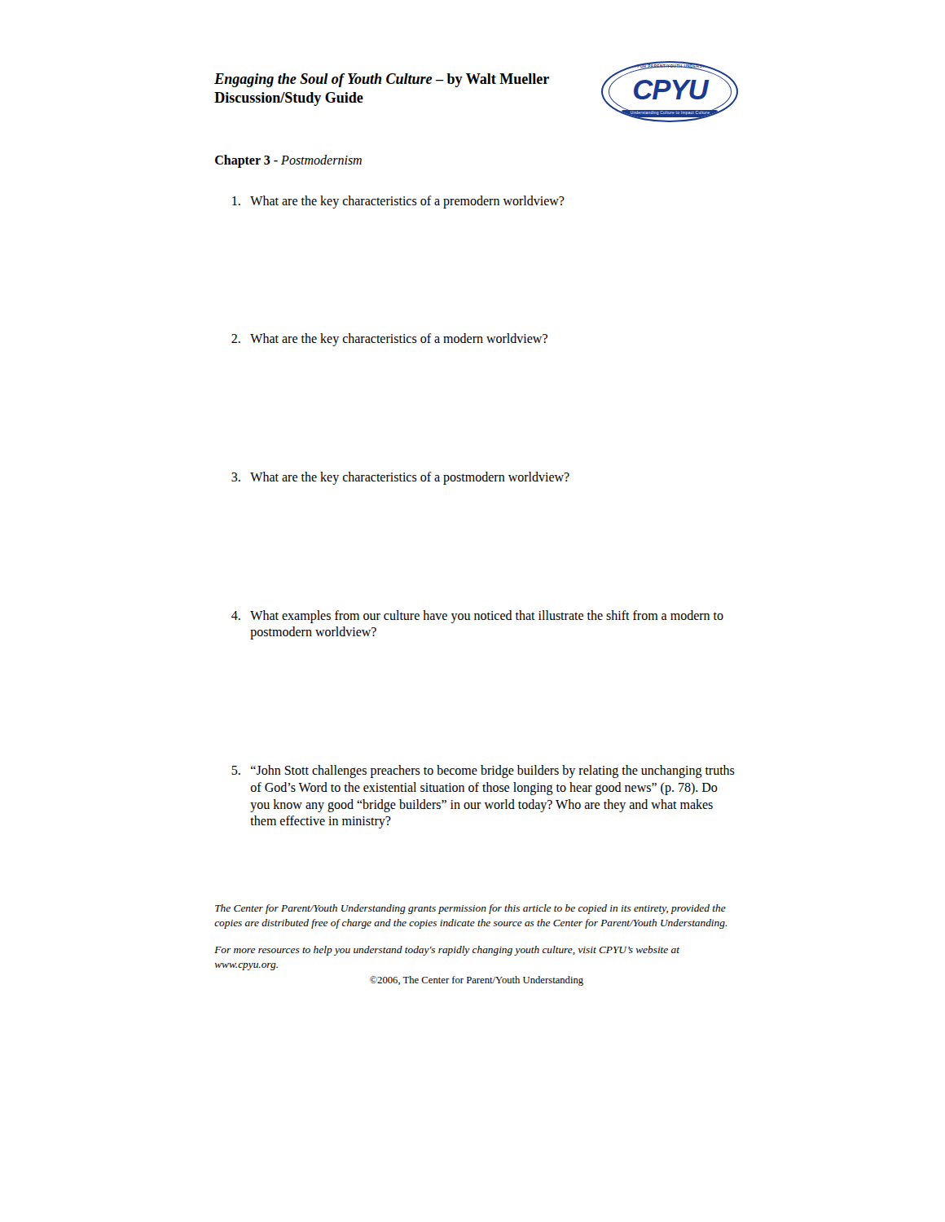lt Mueller
ENGAGING THE SOUL
CENTER FOR PARENT/YOUTH UNDERSTANDING
CPYU
Understanding Culture to Impact Culture
Engaging the Soul of Youth Culture – by Walt Mueller
Discussion/Study Guide
Chapter 3 - Postmodernism
What are the key characteristics of a premodern worldview?
What are the key characteristics of a modern worldview?
What are the key characteristics of a postmodern worldview?
What examples from our culture have you noticed that illustrate the shift from a modern to postmodern worldview?
“John Stott challenges preachers to become bridge builders by relating the unchanging truths of God’s Word to the existential situation of those longing to hear good news” (p. 78). Do you know any good “bridge builders” in our world today? Who are they and what makes them effective in ministry?
The Center for Parent/Youth Understanding grants permission for this article to be copied in its entirety, provided the copies are distributed free of charge and the copies indicate the source as the Center for Parent/Youth Understanding.
For more resources to help you understand today's rapidly changing youth culture, visit CPYU’s website at www.cpyu.org.
©2006, The Center for Parent/Youth Understanding